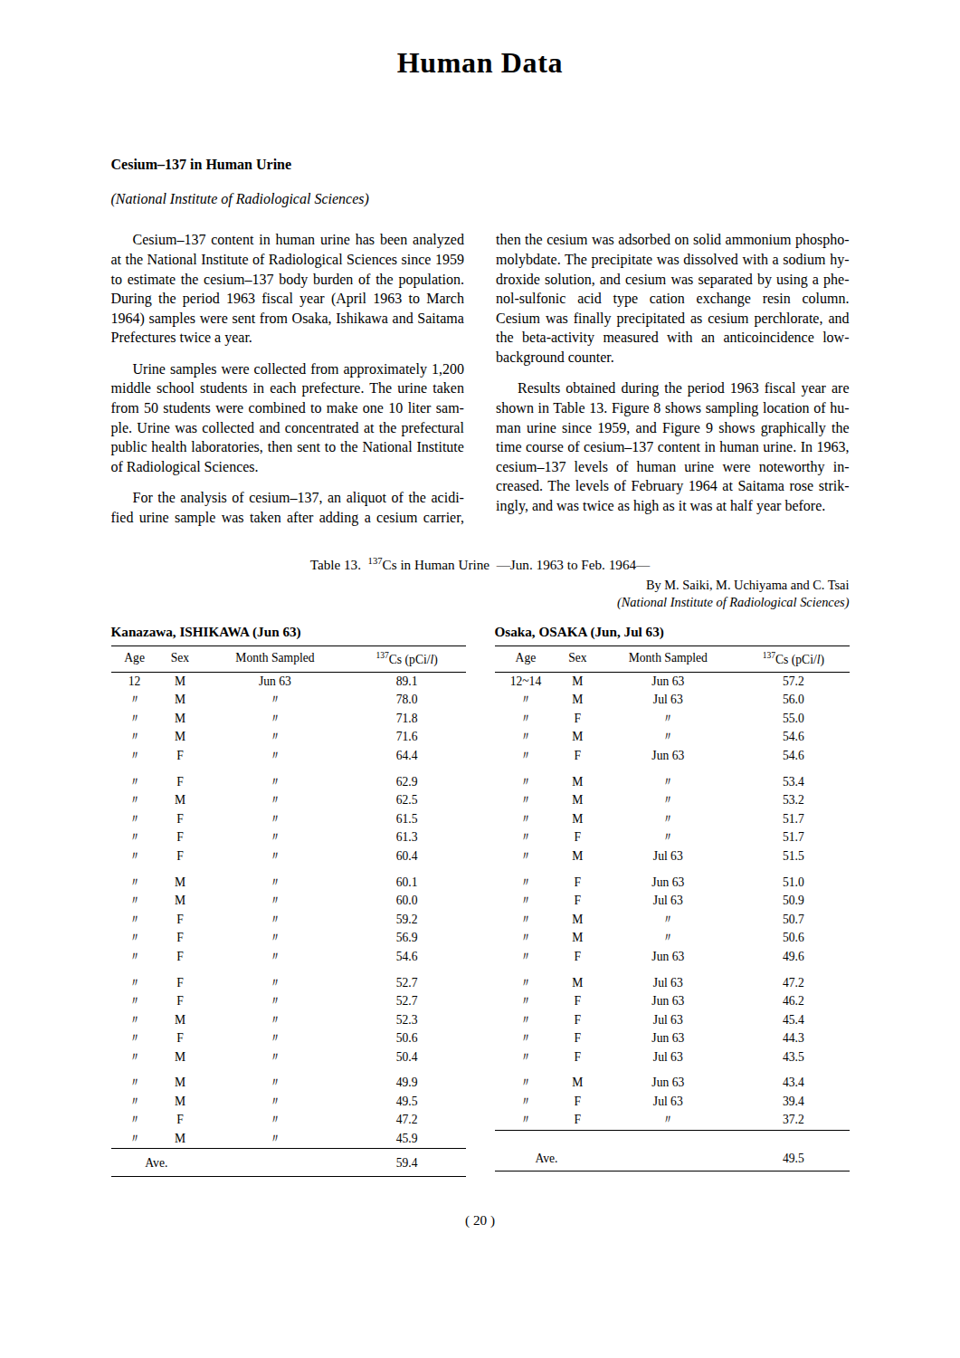Human Data
Cesium–137 in Human Urine
(National Institute of Radiological Sciences)
Cesium–137 content in human urine has been analyzed at the National Institute of Radiological Sciences since 1959 to estimate the cesium–137 body burden of the population. During the period 1963 fiscal year (April 1963 to March 1964) samples were sent from Osaka, Ishikawa and Saitama Prefectures twice a year.
Urine samples were collected from approximately 1,200 middle school students in each prefecture. The urine taken from 50 students were combined to make one 10 liter sample. Urine was collected and concentrated at the prefectural public health laboratories, then sent to the National Institute of Radiological Sciences.
For the analysis of cesium–137, an aliquot of the acidified urine sample was taken after adding a cesium carrier, then the cesium was adsorbed on solid ammonium phosphomolybdate. The precipitate was dissolved with a sodium hydroxide solution, and cesium was separated by using a phenol-sulfonic acid type cation exchange resin column. Cesium was finally precipitated as cesium perchlorate, and the beta-activity measured with an anticoincidence low-background counter.
Results obtained during the period 1963 fiscal year are shown in Table 13. Figure 8 shows sampling location of human urine since 1959, and Figure 9 shows graphically the time course of cesium–137 content in human urine. In 1963, cesium–137 levels of human urine were noteworthy increased. The levels of February 1964 at Saitama rose strikingly, and was twice as high as it was at half year before.
Table 13. 137Cs in Human Urine —Jun. 1963 to Feb. 1964—
By M. Saiki, M. Uchiyama and C. Tsai
(National Institute of Radiological Sciences)
Kanazawa, ISHIKAWA (Jun 63)
| Age | Sex | Month Sampled | 137 Cs (pCi/ l ) |
| --- | --- | --- | --- |
| 12 | M | Jun 63 | 89.1 |
| 〃 | M | 〃 | 78.0 |
| 〃 | M | 〃 | 71.8 |
| 〃 | M | 〃 | 71.6 |
| 〃 | F | 〃 | 64.4 |
| 〃 | F | 〃 | 62.9 |
| 〃 | M | 〃 | 62.5 |
| 〃 | F | 〃 | 61.5 |
| 〃 | F | 〃 | 61.3 |
| 〃 | F | 〃 | 60.4 |
| 〃 | M | 〃 | 60.1 |
| 〃 | M | 〃 | 60.0 |
| 〃 | F | 〃 | 59.2 |
| 〃 | F | 〃 | 56.9 |
| 〃 | F | 〃 | 54.6 |
| 〃 | F | 〃 | 52.7 |
| 〃 | F | 〃 | 52.7 |
| 〃 | M | 〃 | 52.3 |
| 〃 | F | 〃 | 50.6 |
| 〃 | M | 〃 | 50.4 |
| 〃 | M | 〃 | 49.9 |
| 〃 | M | 〃 | 49.5 |
| 〃 | F | 〃 | 47.2 |
| 〃 | M | 〃 | 45.9 |
| Ave. | | 59.4 |
Osaka, OSAKA (Jun, Jul 63)
| Age | Sex | Month Sampled | 137 Cs (pCi/ l ) |
| --- | --- | --- | --- |
| 12~14 | M | Jun 63 | 57.2 |
| 〃 | M | Jul 63 | 56.0 |
| 〃 | F | 〃 | 55.0 |
| 〃 | M | 〃 | 54.6 |
| 〃 | F | Jun 63 | 54.6 |
| 〃 | M | 〃 | 53.4 |
| 〃 | M | 〃 | 53.2 |
| 〃 | M | 〃 | 51.7 |
| 〃 | F | 〃 | 51.7 |
| 〃 | M | Jul 63 | 51.5 |
| 〃 | F | Jun 63 | 51.0 |
| 〃 | F | Jul 63 | 50.9 |
| 〃 | M | 〃 | 50.7 |
| 〃 | M | 〃 | 50.6 |
| 〃 | F | Jun 63 | 49.6 |
| 〃 | M | Jul 63 | 47.2 |
| 〃 | F | Jun 63 | 46.2 |
| 〃 | F | Jul 63 | 45.4 |
| 〃 | F | Jun 63 | 44.3 |
| 〃 | F | Jul 63 | 43.5 |
| 〃 | M | Jun 63 | 43.4 |
| 〃 | F | Jul 63 | 39.4 |
| 〃 | F | 〃 | 37.2 |
| Ave. | | 49.5 |
( 20 )